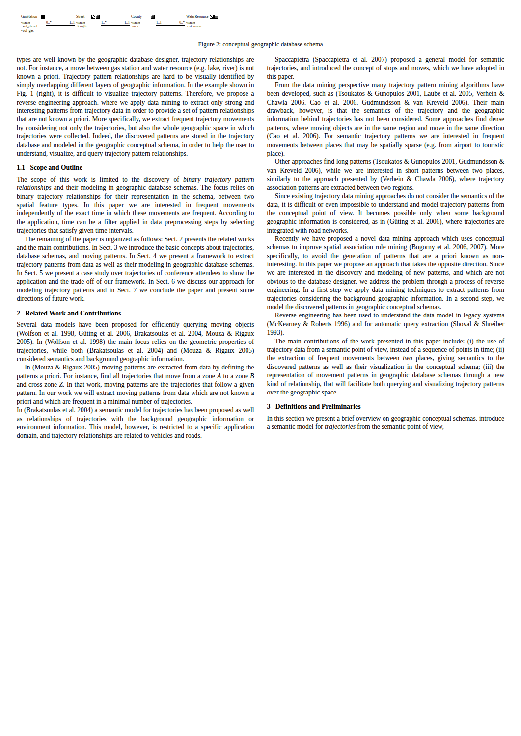GasStation
-name
-vol_diesel
-vol_gas
0..*1..1
Street
-name
-length
1..*1..1
County
-name
-area
1..10..*
WaterResource
-name
-extension
Figure 2: conceptual geographic database schema
types are well known by the geographic database designer, trajectory relationships are not. For instance, a move between gas station and water resource (e.g. lake, river) is not known a priori. Trajectory pattern relationships are hard to be visually identified by simply overlapping different layers of geographic information. In the example shown in Fig. 1 (right), it is difficult to visualize trajectory patterns. Therefore, we propose a reverse engineering approach, where we apply data mining to extract only strong and interesting patterns from trajectory data in order to provide a set of pattern relationships that are not known a priori. More specifically, we extract frequent trajectory movements by considering not only the trajectories, but also the whole geographic space in which trajectories were collected. Indeed, the discovered patterns are stored in the trajectory database and modeled in the geographic conceptual schema, in order to help the user to understand, visualize, and query trajectory pattern relationships.
1.1 Scope and Outline
The scope of this work is limited to the discovery of binary trajectory pattern relationships and their modeling in geographic database schemas. The focus relies on binary trajectory relationships for their representation in the schema, between two spatial feature types. In this paper we are interested in frequent movements independently of the exact time in which these movements are frequent. According to the application, time can be a filter applied in data preprocessing steps by selecting trajectories that satisfy given time intervals.
The remaining of the paper is organized as follows: Sect. 2 presents the related works and the main contributions. In Sect. 3 we introduce the basic concepts about trajectories, database schemas, and moving patterns. In Sect. 4 we present a framework to extract trajectory patterns from data as well as their modeling in geographic database schemas. In Sect. 5 we present a case study over trajectories of conference attendees to show the application and the trade off of our framework. In Sect. 6 we discuss our approach for modeling trajectory patterns and in Sect. 7 we conclude the paper and present some directions of future work.
2 Related Work and Contributions
Several data models have been proposed for efficiently querying moving objects (Wolfson et al. 1998, Güting et al. 2006, Brakatsoulas et al. 2004, Mouza & Rigaux 2005). In (Wolfson et al. 1998) the main focus relies on the geometric properties of trajectories, while both (Brakatsoulas et al. 2004) and (Mouza & Rigaux 2005) considered semantics and background geographic information.
In (Mouza & Rigaux 2005) moving patterns are extracted from data by defining the patterns a priori. For instance, find all trajectories that move from a zone A to a zone B and cross zone Z. In that work, moving patterns are the trajectories that follow a given pattern. In our work we will extract moving patterns from data which are not known a priori and which are frequent in a minimal number of trajectories.
In (Brakatsoulas et al. 2004) a semantic model for trajectories has been proposed as well as relationships of trajectories with the background geographic information or environment information. This model, however, is restricted to a specific application domain, and trajectory relationships are related to vehicles and roads.
Spaccapietra (Spaccapietra et al. 2007) proposed a general model for semantic trajectories, and introduced the concept of stops and moves, which we have adopted in this paper.
From the data mining perspective many trajectory pattern mining algorithms have been developed, such as (Tsoukatos & Gunopulos 2001, Laube et al. 2005, Verhein & Chawla 2006, Cao et al. 2006, Gudmundsson & van Kreveld 2006). Their main drawback, however, is that the semantics of the trajectory and the geographic information behind trajectories has not been considered. Some approaches find dense patterns, where moving objects are in the same region and move in the same direction (Cao et al. 2006). For semantic trajectory patterns we are interested in frequent movements between places that may be spatially sparse (e.g. from airport to touristic place).
Other approaches find long patterns (Tsoukatos & Gunopulos 2001, Gudmundsson & van Kreveld 2006), while we are interested in short patterns between two places, similarly to the approach presented by (Verhein & Chawla 2006), where trajectory association patterns are extracted between two regions.
Since existing trajectory data mining approaches do not consider the semantics of the data, it is difficult or even impossible to understand and model trajectory patterns from the conceptual point of view. It becomes possible only when some background geographic information is considered, as in (Güting et al. 2006), where trajectories are integrated with road networks.
Recently we have proposed a novel data mining approach which uses conceptual schemas to improve spatial association rule mining (Bogorny et al. 2006, 2007). More specifically, to avoid the generation of patterns that are a priori known as non-interesting. In this paper we propose an approach that takes the opposite direction. Since we are interested in the discovery and modeling of new patterns, and which are not obvious to the database designer, we address the problem through a process of reverse engineering. In a first step we apply data mining techniques to extract patterns from trajectories considering the background geographic information. In a second step, we model the discovered patterns in geographic conceptual schemas.
Reverse engineering has been used to understand the data model in legacy systems (McKearney & Roberts 1996) and for automatic query extraction (Shoval & Shreiber 1993).
The main contributions of the work presented in this paper include: (i) the use of trajectory data from a semantic point of view, instead of a sequence of points in time; (ii) the extraction of frequent movements between two places, giving semantics to the discovered patterns as well as their visualization in the conceptual schema; (iii) the representation of movement patterns in geographic database schemas through a new kind of relationship, that will facilitate both querying and visualizing trajectory patterns over the geographic space.
3 Definitions and Preliminaries
In this section we present a brief overview on geographic conceptual schemas, introduce a semantic model for trajectories from the semantic point of view,